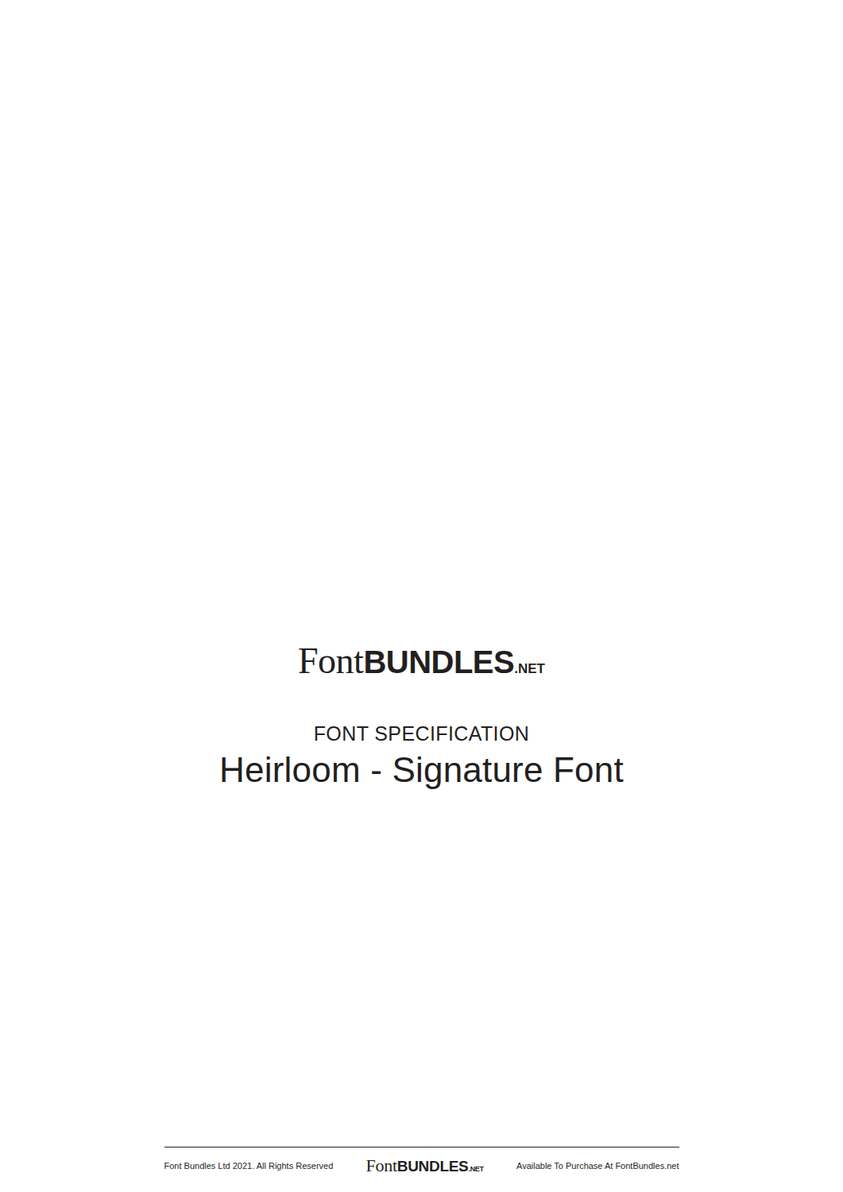Font BUNDLES.NET
FONT SPECIFICATION
Heirloom - Signature Font
Font Bundles Ltd 2021. All Rights Reserved Font BUNDLES.NET Available To Purchase At FontBundles.net